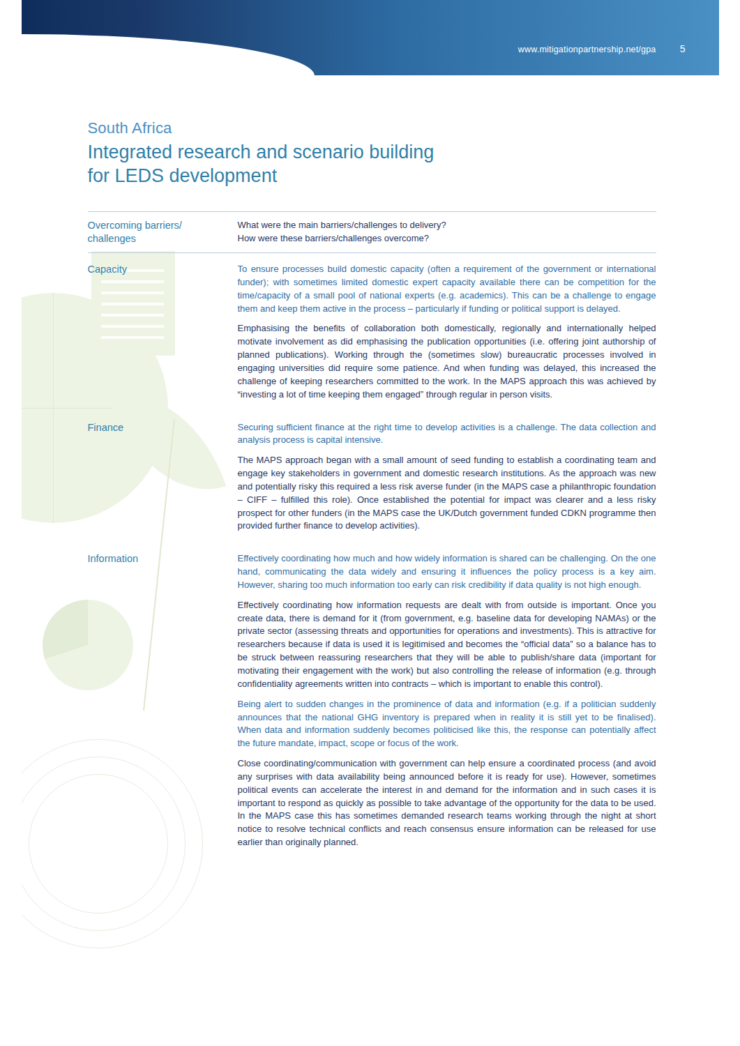www.mitigationpartnership.net/gpa
5
South Africa
Integrated research and scenario building
for LEDS development
| Overcoming barriers/ challenges | What were the main barriers/challenges to delivery? How were these barriers/challenges overcome? |
| Capacity | To ensure processes build domestic capacity (often a requirement of the government or international funder); with sometimes limited domestic expert capacity available there can be competition for the time/capacity of a small pool of national experts (e.g. academics). This can be a challenge to engage them and keep them active in the process – particularly if funding or political support is delayed. Emphasising the benefits of collaboration both domestically, regionally and internationally helped motivate involvement as did emphasising the publication opportunities (i.e. offering joint authorship of planned publications). Working through the (sometimes slow) bureaucratic processes involved in engaging universities did require some patience. And when funding was delayed, this increased the challenge of keeping researchers committed to the work. In the MAPS approach this was achieved by “investing a lot of time keeping them engaged” through regular in person visits. |
| Finance | Securing sufficient finance at the right time to develop activities is a challenge. The data collection and analysis process is capital intensive. The MAPS approach began with a small amount of seed funding to establish a coordinating team and engage key stakeholders in government and domestic research institutions. As the approach was new and potentially risky this required a less risk averse funder (in the MAPS case a philanthropic foundation – CIFF – fulfilled this role). Once established the potential for impact was clearer and a less risky prospect for other funders (in the MAPS case the UK/Dutch government funded CDKN programme then provided further finance to develop activities). |
| Information | Effectively coordinating how much and how widely information is shared can be challenging. On the one hand, communicating the data widely and ensuring it influences the policy process is a key aim. However, sharing too much information too early can risk credibility if data quality is not high enough. Effectively coordinating how information requests are dealt with from outside is important. Once you create data, there is demand for it (from government, e.g. baseline data for developing NAMAs) or the private sector (assessing threats and opportunities for operations and investments). This is attractive for researchers because if data is used it is legitimised and becomes the “official data” so a balance has to be struck between reassuring researchers that they will be able to publish/share data (important for motivating their engagement with the work) but also controlling the release of information (e.g. through confidentiality agreements written into contracts – which is important to enable this control). Being alert to sudden changes in the prominence of data and information (e.g. if a politician suddenly announces that the national GHG inventory is prepared when in reality it is still yet to be finalised). When data and information suddenly becomes politicised like this, the response can potentially affect the future mandate, impact, scope or focus of the work. Close coordinating/communication with government can help ensure a coordinated process (and avoid any surprises with data availability being announced before it is ready for use). However, sometimes political events can accelerate the interest in and demand for the information and in such cases it is important to respond as quickly as possible to take advantage of the opportunity for the data to be used. In the MAPS case this has sometimes demanded research teams working through the night at short notice to resolve technical conflicts and reach consensus ensure information can be released for use earlier than originally planned. |